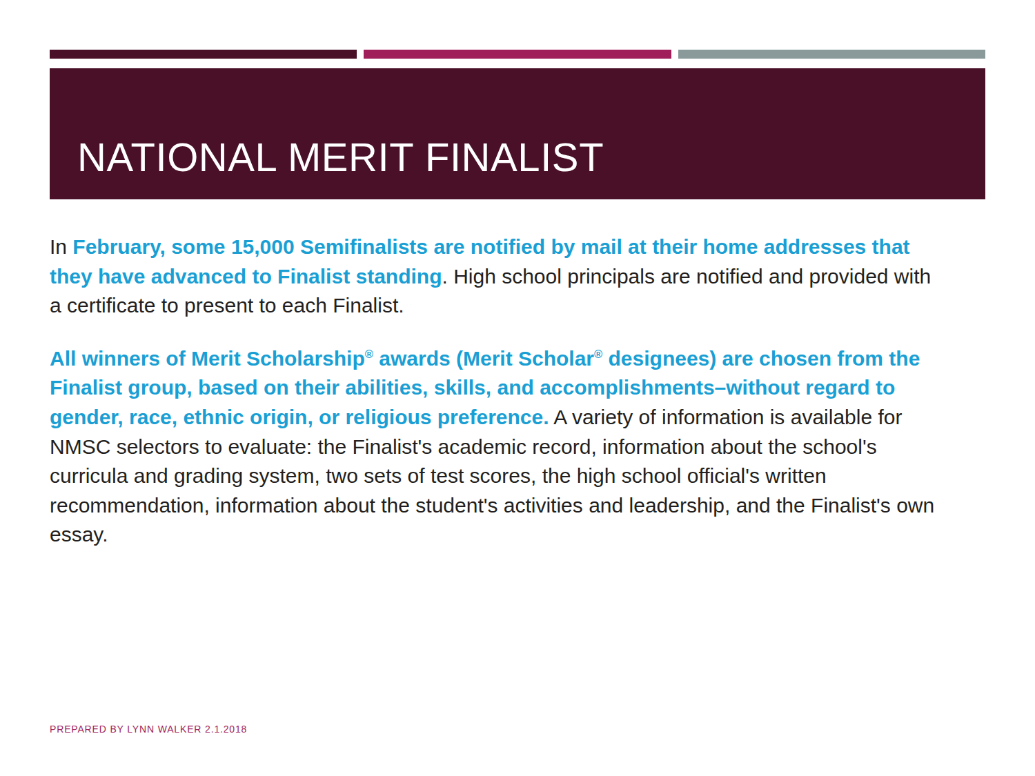National Merit Finalist
In February, some 15,000 Semifinalists are notified by mail at their home addresses that they have advanced to Finalist standing. High school principals are notified and provided with a certificate to present to each Finalist.
All winners of Merit Scholarship® awards (Merit Scholar® designees) are chosen from the Finalist group, based on their abilities, skills, and accomplishments–without regard to gender, race, ethnic origin, or religious preference. A variety of information is available for NMSC selectors to evaluate: the Finalist's academic record, information about the school's curricula and grading system, two sets of test scores, the high school official's written recommendation, information about the student's activities and leadership, and the Finalist's own essay.
Prepared by Lynn Walker 2.1.2018